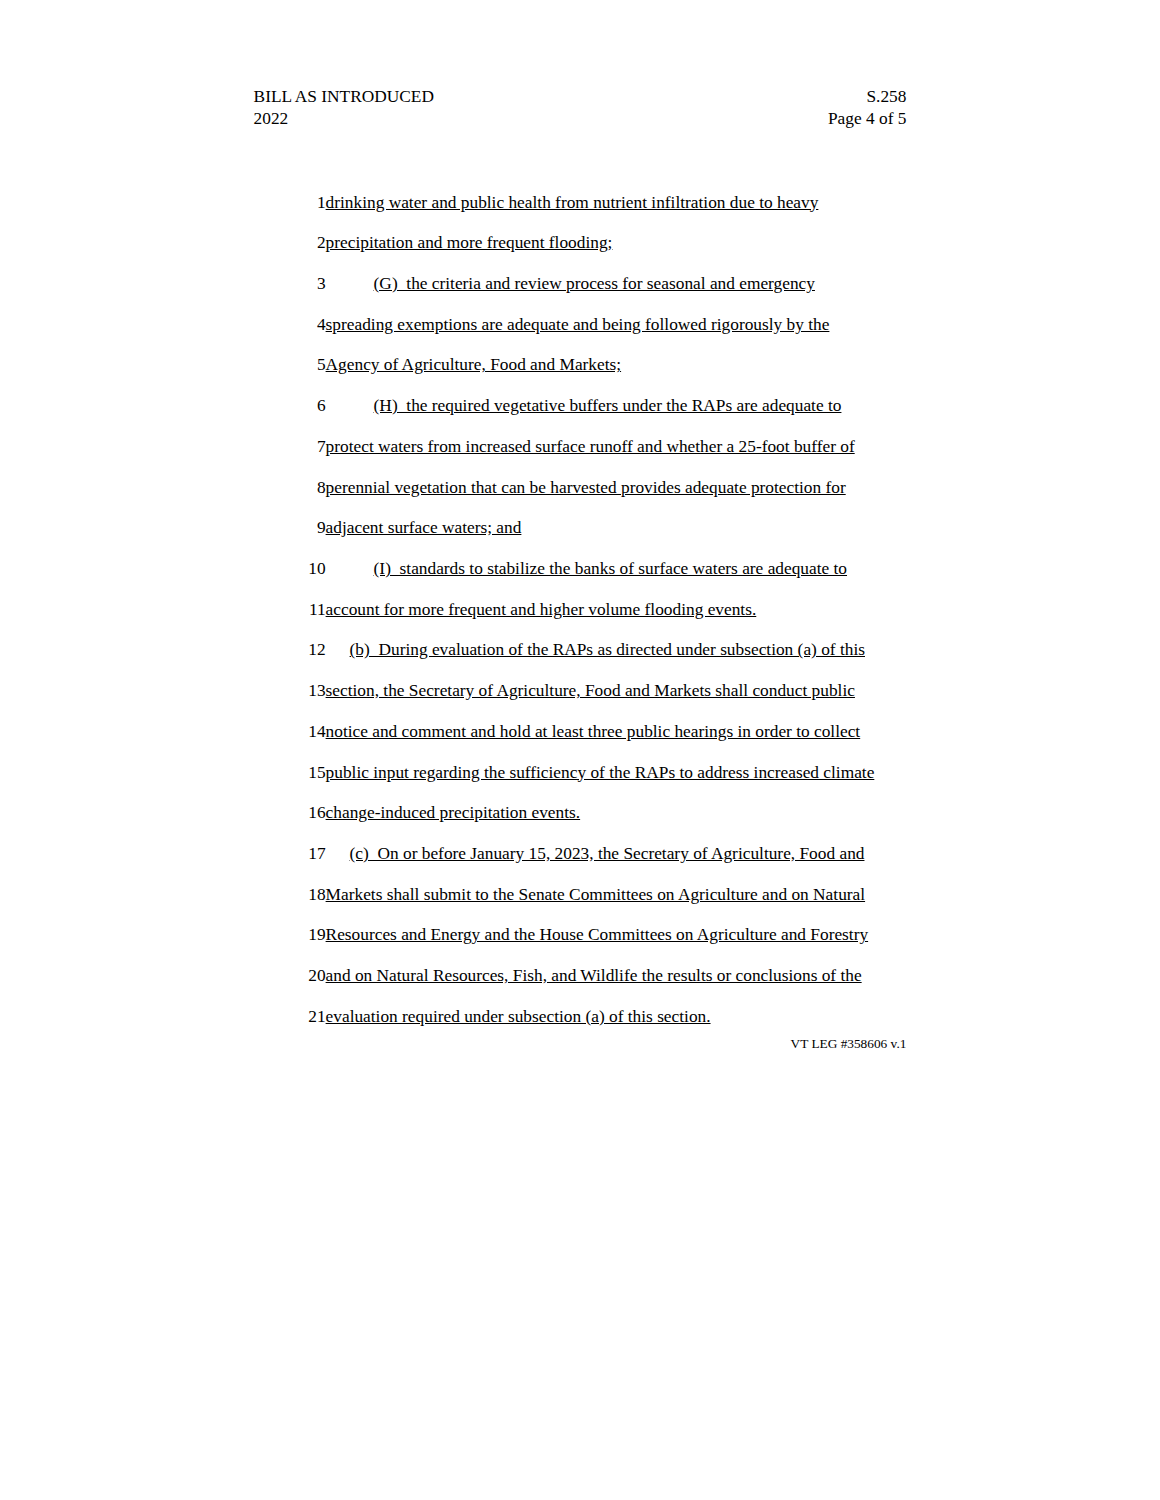BILL AS INTRODUCED
2022
S.258
Page 4 of 5
| 1 | drinking water and public health from nutrient infiltration due to heavy |
| 2 | precipitation and more frequent flooding; |
| 3 | (G) the criteria and review process for seasonal and emergency |
| 4 | spreading exemptions are adequate and being followed rigorously by the |
| 5 | Agency of Agriculture, Food and Markets; |
| 6 | (H) the required vegetative buffers under the RAPs are adequate to |
| 7 | protect waters from increased surface runoff and whether a 25-foot buffer of |
| 8 | perennial vegetation that can be harvested provides adequate protection for |
| 9 | adjacent surface waters; and |
| 10 | (I) standards to stabilize the banks of surface waters are adequate to |
| 11 | account for more frequent and higher volume flooding events. |
| 12 | (b) During evaluation of the RAPs as directed under subsection (a) of this |
| 13 | section, the Secretary of Agriculture, Food and Markets shall conduct public |
| 14 | notice and comment and hold at least three public hearings in order to collect |
| 15 | public input regarding the sufficiency of the RAPs to address increased climate |
| 16 | change-induced precipitation events. |
| 17 | (c) On or before January 15, 2023, the Secretary of Agriculture, Food and |
| 18 | Markets shall submit to the Senate Committees on Agriculture and on Natural |
| 19 | Resources and Energy and the House Committees on Agriculture and Forestry |
| 20 | and on Natural Resources, Fish, and Wildlife the results or conclusions of the |
| 21 | evaluation required under subsection (a) of this section. |
VT LEG #358606 v.1